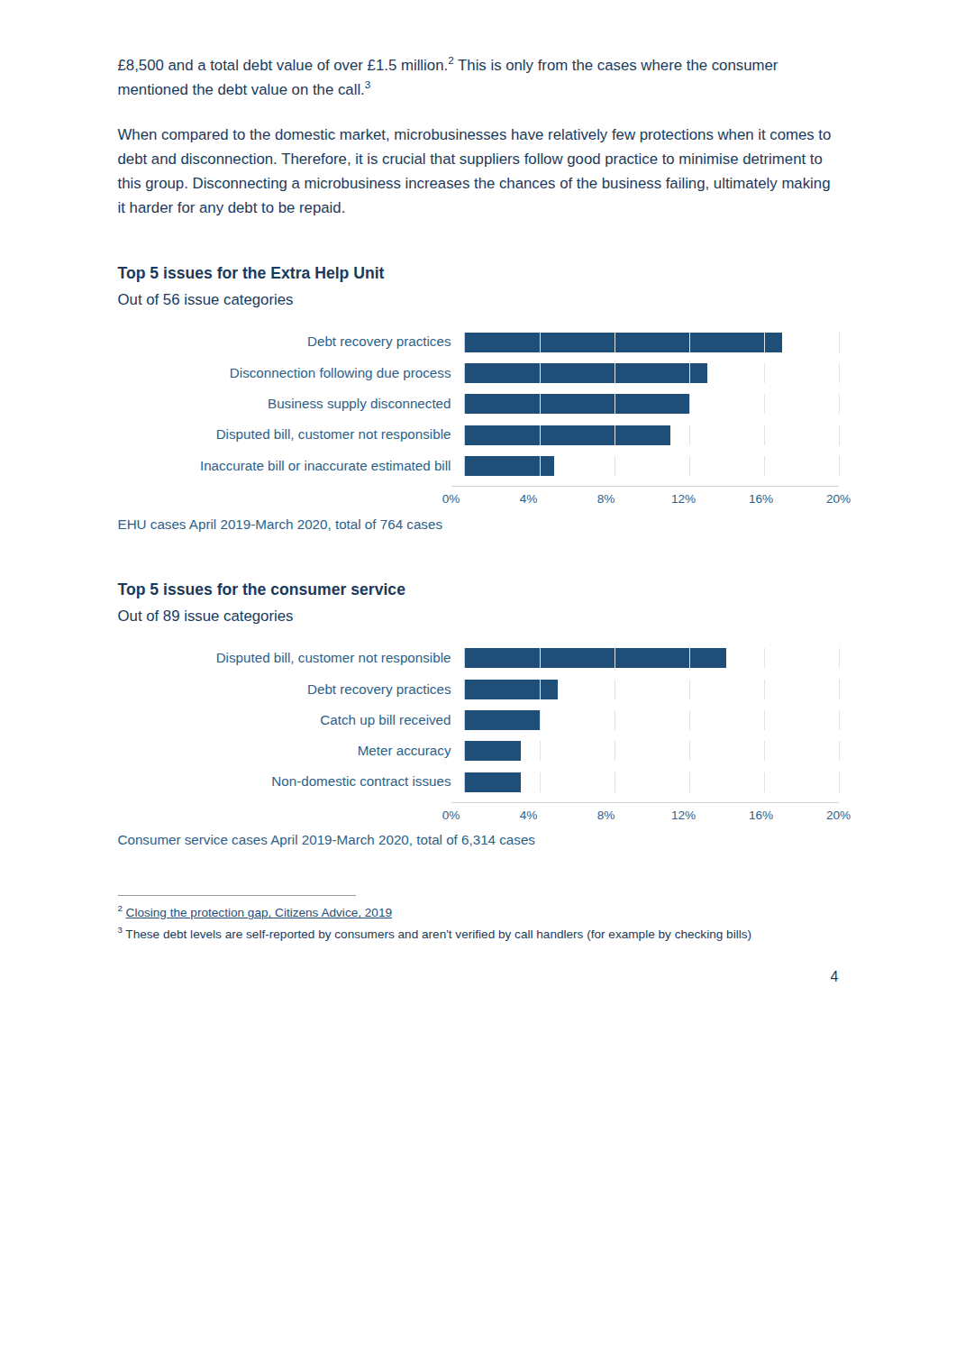£8,500 and a total debt value of over £1.5 million.2 This is only from the cases where the consumer mentioned the debt value on the call.3
When compared to the domestic market, microbusinesses have relatively few protections when it comes to debt and disconnection. Therefore, it is crucial that suppliers follow good practice to minimise detriment to this group. Disconnecting a microbusiness increases the chances of the business failing, ultimately making it harder for any debt to be repaid.
Top 5 issues for the Extra Help Unit
Out of 56 issue categories
Debt recovery practices
Disconnection following due process
Business supply disconnected
Disputed bill, customer not responsible
Inaccurate bill or inaccurate estimated bill
0% 4% 8% 12% 16% 20%
EHU cases April 2019-March 2020, total of 764 cases
Top 5 issues for the consumer service
Out of 89 issue categories
Disputed bill, customer not responsible
Debt recovery practices
Catch up bill received
Meter accuracy
Non-domestic contract issues
0% 4% 8% 12% 16% 20%
Consumer service cases April 2019-March 2020, total of 6,314 cases
2 Closing the protection gap, Citizens Advice, 2019
3 These debt levels are self-reported by consumers and aren't verified by call handlers (for example by checking bills)
4